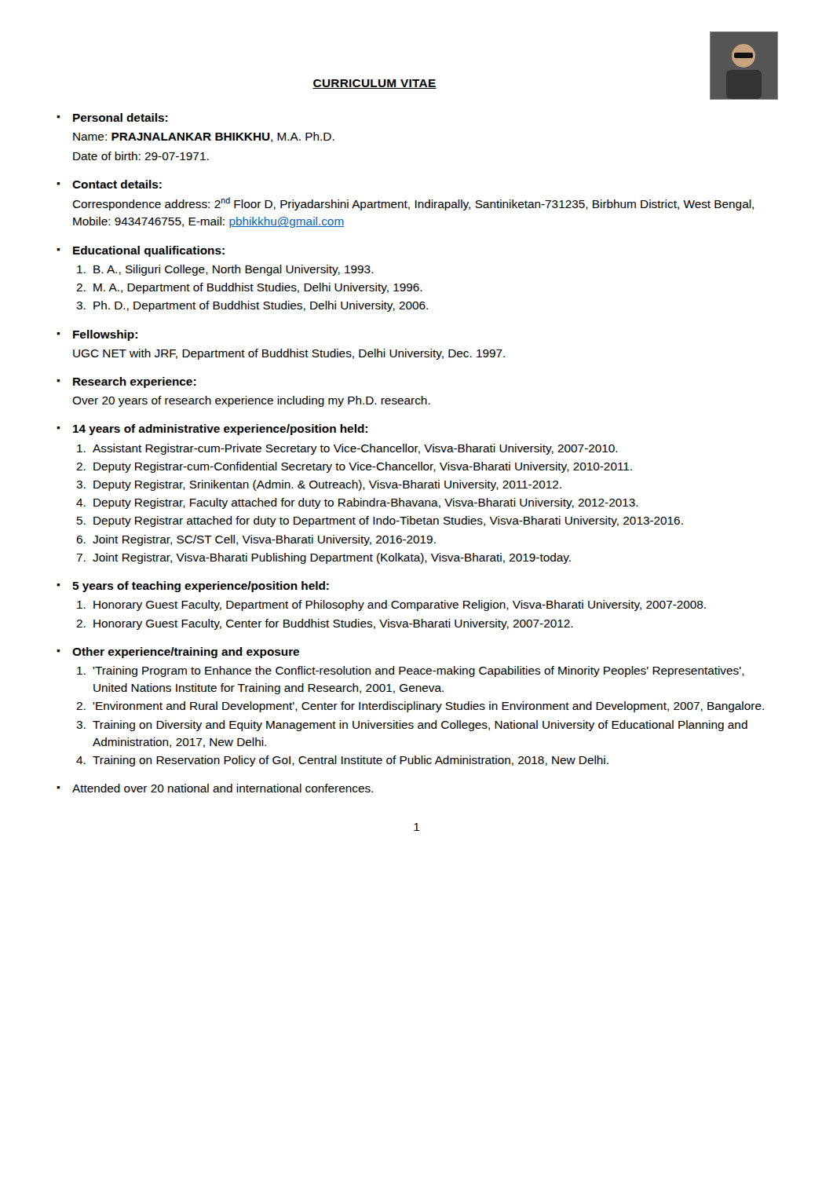CURRICULUM VITAE
Personal details:
Name: PRAJNALANKAR BHIKKHU, M.A. Ph.D.
Date of birth: 29-07-1971.
Contact details:
Correspondence address: 2nd Floor D, Priyadarshini Apartment, Indirapally, Santiniketan-731235, Birbhum District, West Bengal, Mobile: 9434746755, E-mail: pbhikkhu@gmail.com
Educational qualifications:
B. A., Siliguri College, North Bengal University, 1993.
M. A., Department of Buddhist Studies, Delhi University, 1996.
Ph. D., Department of Buddhist Studies, Delhi University, 2006.
Fellowship:
UGC NET with JRF, Department of Buddhist Studies, Delhi University, Dec. 1997.
Research experience:
Over 20 years of research experience including my Ph.D. research.
14 years of administrative experience/position held:
Assistant Registrar-cum-Private Secretary to Vice-Chancellor, Visva-Bharati University, 2007-2010.
Deputy Registrar-cum-Confidential Secretary to Vice-Chancellor, Visva-Bharati University, 2010-2011.
Deputy Registrar, Srinikentan (Admin. & Outreach), Visva-Bharati University, 2011-2012.
Deputy Registrar, Faculty attached for duty to Rabindra-Bhavana, Visva-Bharati University, 2012-2013.
Deputy Registrar attached for duty to Department of Indo-Tibetan Studies, Visva-Bharati University, 2013-2016.
Joint Registrar, SC/ST Cell, Visva-Bharati University, 2016-2019.
Joint Registrar, Visva-Bharati Publishing Department (Kolkata), Visva-Bharati, 2019-today.
5 years of teaching experience/position held:
Honorary Guest Faculty, Department of Philosophy and Comparative Religion, Visva-Bharati University, 2007-2008.
Honorary Guest Faculty, Center for Buddhist Studies, Visva-Bharati University, 2007-2012.
Other experience/training and exposure
'Training Program to Enhance the Conflict-resolution and Peace-making Capabilities of Minority Peoples' Representatives', United Nations Institute for Training and Research, 2001, Geneva.
'Environment and Rural Development', Center for Interdisciplinary Studies in Environment and Development, 2007, Bangalore.
Training on Diversity and Equity Management in Universities and Colleges, National University of Educational Planning and Administration, 2017, New Delhi.
Training on Reservation Policy of GoI, Central Institute of Public Administration, 2018, New Delhi.
Attended over 20 national and international conferences.
1